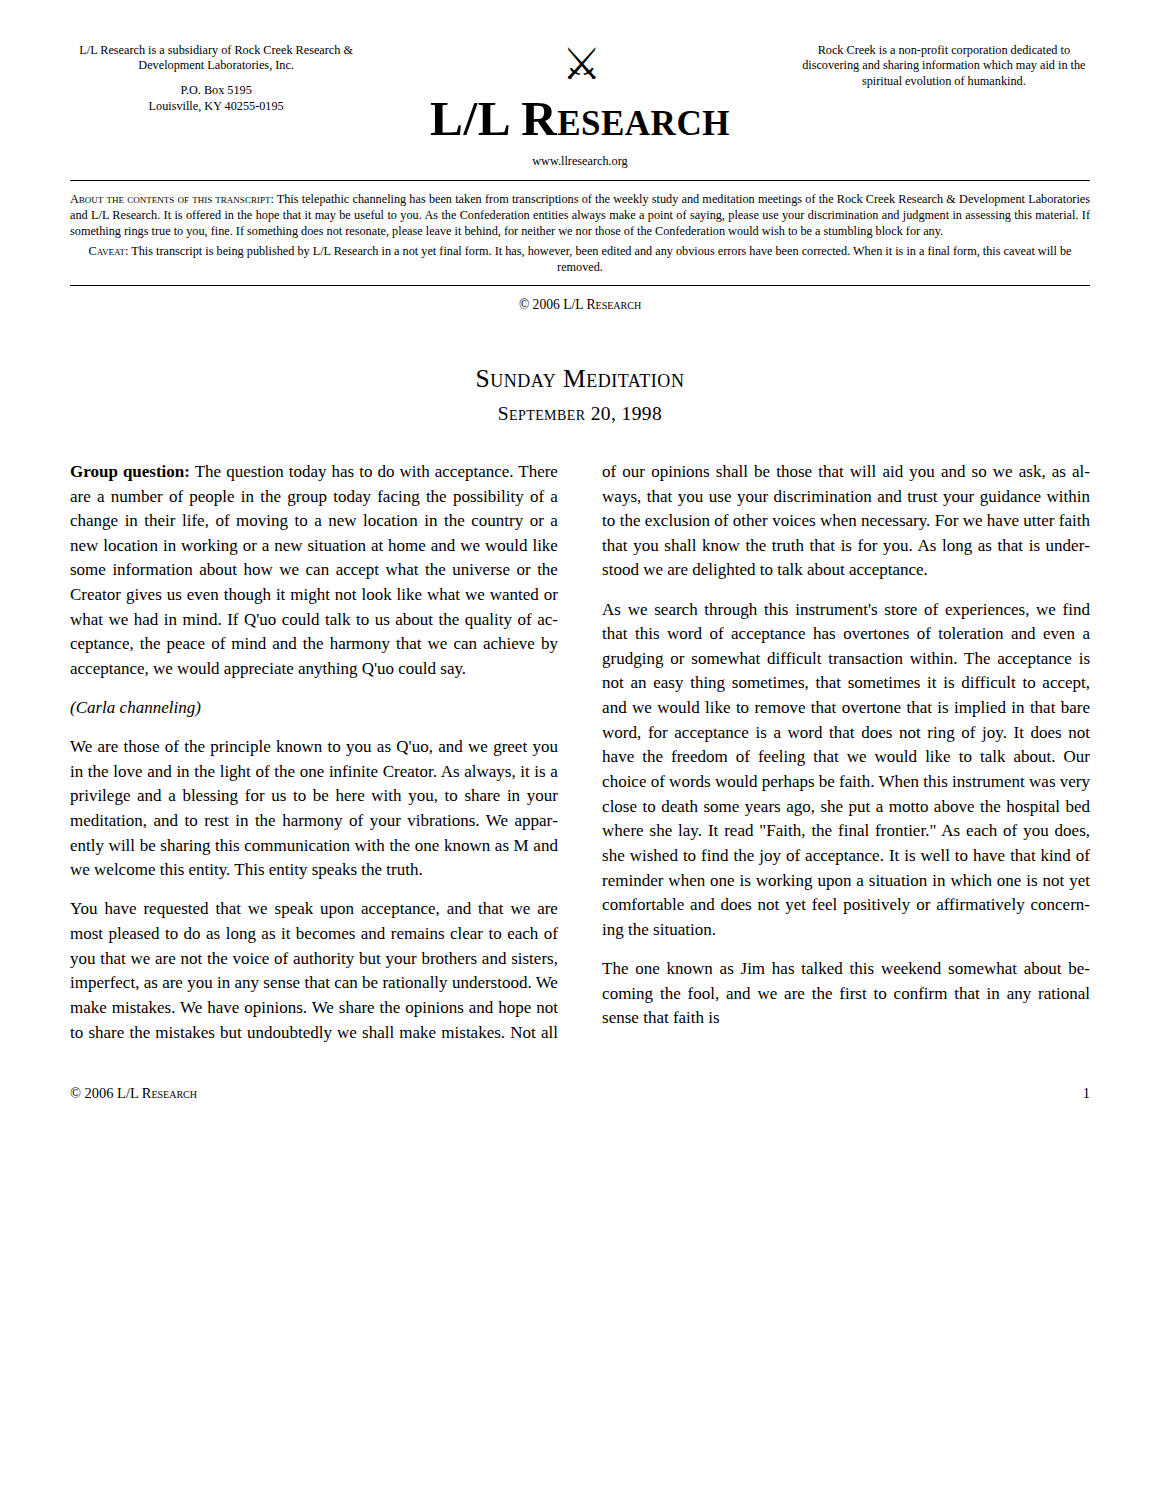L/L Research is a subsidiary of Rock Creek Research & Development Laboratories, Inc.
P.O. Box 5195
Louisville, KY 40255-0195
⚔
L/L Research
Rock Creek is a non-profit corporation dedicated to discovering and sharing information which may aid in the spiritual evolution of humankind.
www.llresearch.org
About the contents of this transcript: This telepathic channeling has been taken from transcriptions of the weekly study and meditation meetings of the Rock Creek Research & Development Laboratories and L/L Research. It is offered in the hope that it may be useful to you. As the Confederation entities always make a point of saying, please use your discrimination and judgment in assessing this material. If something rings true to you, fine. If something does not resonate, please leave it behind, for neither we nor those of the Confederation would wish to be a stumbling block for any.
Caveat: This transcript is being published by L/L Research in a not yet final form. It has, however, been edited and any obvious errors have been corrected. When it is in a final form, this caveat will be removed.
© 2006 L/L Research
Sunday Meditation
September 20, 1998
Group question: The question today has to do with acceptance. There are a number of people in the group today facing the possibility of a change in their life, of moving to a new location in the country or a new location in working or a new situation at home and we would like some information about how we can accept what the universe or the Creator gives us even though it might not look like what we wanted or what we had in mind. If Q'uo could talk to us about the quality of acceptance, the peace of mind and the harmony that we can achieve by acceptance, we would appreciate anything Q'uo could say.
(Carla channeling)
We are those of the principle known to you as Q'uo, and we greet you in the love and in the light of the one infinite Creator. As always, it is a privilege and a blessing for us to be here with you, to share in your meditation, and to rest in the harmony of your vibrations. We apparently will be sharing this communication with the one known as M and we welcome this entity. This entity speaks the truth.
You have requested that we speak upon acceptance, and that we are most pleased to do as long as it becomes and remains clear to each of you that we are not the voice of authority but your brothers and sisters, imperfect, as are you in any sense that can be rationally understood. We make mistakes. We have opinions. We share the opinions and hope not to share the mistakes but undoubtedly we shall make mistakes. Not all of our opinions shall be those that will aid you and so we ask, as always, that you use your discrimination and trust your guidance within to the exclusion of other voices when necessary. For we have utter faith that you shall know the truth that is for you. As long as that is understood we are delighted to talk about acceptance.
As we search through this instrument's store of experiences, we find that this word of acceptance has overtones of toleration and even a grudging or somewhat difficult transaction within. The acceptance is not an easy thing sometimes, that sometimes it is difficult to accept, and we would like to remove that overtone that is implied in that bare word, for acceptance is a word that does not ring of joy. It does not have the freedom of feeling that we would like to talk about. Our choice of words would perhaps be faith. When this instrument was very close to death some years ago, she put a motto above the hospital bed where she lay. It read "Faith, the final frontier." As each of you does, she wished to find the joy of acceptance. It is well to have that kind of reminder when one is working upon a situation in which one is not yet comfortable and does not yet feel positively or affirmatively concerning the situation.
The one known as Jim has talked this weekend somewhat about becoming the fool, and we are the first to confirm that in any rational sense that faith is
© 2006 L/L Research 1